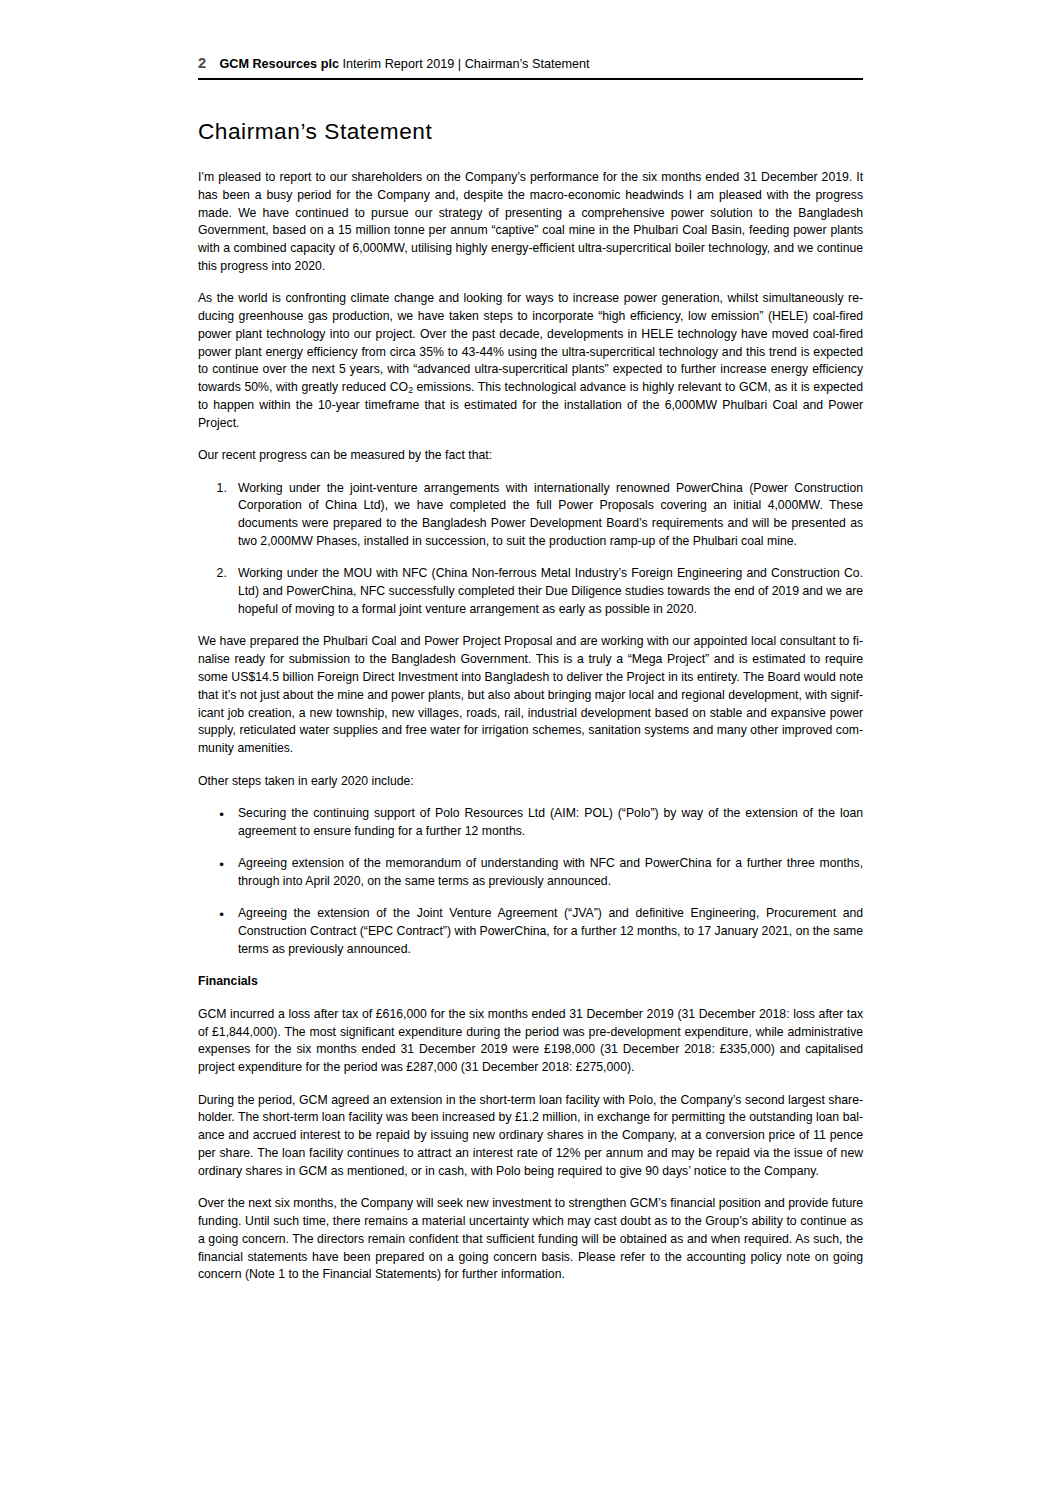2 GCM Resources plc Interim Report 2019 | Chairman’s Statement
Chairman’s Statement
I’m pleased to report to our shareholders on the Company’s performance for the six months ended 31 December 2019. It has been a busy period for the Company and, despite the macro-economic headwinds I am pleased with the progress made. We have continued to pursue our strategy of presenting a comprehensive power solution to the Bangladesh Government, based on a 15 million tonne per annum “captive” coal mine in the Phulbari Coal Basin, feeding power plants with a combined capacity of 6,000MW, utilising highly energy-efficient ultra-supercritical boiler technology, and we continue this progress into 2020.
As the world is confronting climate change and looking for ways to increase power generation, whilst simultaneously reducing greenhouse gas production, we have taken steps to incorporate “high efficiency, low emission” (HELE) coal-fired power plant technology into our project. Over the past decade, developments in HELE technology have moved coal-fired power plant energy efficiency from circa 35% to 43-44% using the ultra-supercritical technology and this trend is expected to continue over the next 5 years, with “advanced ultra-supercritical plants” expected to further increase energy efficiency towards 50%, with greatly reduced CO2 emissions. This technological advance is highly relevant to GCM, as it is expected to happen within the 10-year timeframe that is estimated for the installation of the 6,000MW Phulbari Coal and Power Project.
Our recent progress can be measured by the fact that:
Working under the joint-venture arrangements with internationally renowned PowerChina (Power Construction Corporation of China Ltd), we have completed the full Power Proposals covering an initial 4,000MW. These documents were prepared to the Bangladesh Power Development Board’s requirements and will be presented as two 2,000MW Phases, installed in succession, to suit the production ramp-up of the Phulbari coal mine.
Working under the MOU with NFC (China Non-ferrous Metal Industry’s Foreign Engineering and Construction Co. Ltd) and PowerChina, NFC successfully completed their Due Diligence studies towards the end of 2019 and we are hopeful of moving to a formal joint venture arrangement as early as possible in 2020.
We have prepared the Phulbari Coal and Power Project Proposal and are working with our appointed local consultant to finalise ready for submission to the Bangladesh Government. This is a truly a “Mega Project” and is estimated to require some US$14.5 billion Foreign Direct Investment into Bangladesh to deliver the Project in its entirety. The Board would note that it’s not just about the mine and power plants, but also about bringing major local and regional development, with significant job creation, a new township, new villages, roads, rail, industrial development based on stable and expansive power supply, reticulated water supplies and free water for irrigation schemes, sanitation systems and many other improved community amenities.
Other steps taken in early 2020 include:
Securing the continuing support of Polo Resources Ltd (AIM: POL) (“Polo”) by way of the extension of the loan agreement to ensure funding for a further 12 months.
Agreeing extension of the memorandum of understanding with NFC and PowerChina for a further three months, through into April 2020, on the same terms as previously announced.
Agreeing the extension of the Joint Venture Agreement (“JVA”) and definitive Engineering, Procurement and Construction Contract (“EPC Contract”) with PowerChina, for a further 12 months, to 17 January 2021, on the same terms as previously announced.
Financials
GCM incurred a loss after tax of £616,000 for the six months ended 31 December 2019 (31 December 2018: loss after tax of £1,844,000). The most significant expenditure during the period was pre-development expenditure, while administrative expenses for the six months ended 31 December 2019 were £198,000 (31 December 2018: £335,000) and capitalised project expenditure for the period was £287,000 (31 December 2018: £275,000).
During the period, GCM agreed an extension in the short-term loan facility with Polo, the Company’s second largest shareholder. The short-term loan facility was been increased by £1.2 million, in exchange for permitting the outstanding loan balance and accrued interest to be repaid by issuing new ordinary shares in the Company, at a conversion price of 11 pence per share. The loan facility continues to attract an interest rate of 12% per annum and may be repaid via the issue of new ordinary shares in GCM as mentioned, or in cash, with Polo being required to give 90 days’ notice to the Company.
Over the next six months, the Company will seek new investment to strengthen GCM’s financial position and provide future funding. Until such time, there remains a material uncertainty which may cast doubt as to the Group’s ability to continue as a going concern. The directors remain confident that sufficient funding will be obtained as and when required. As such, the financial statements have been prepared on a going concern basis. Please refer to the accounting policy note on going concern (Note 1 to the Financial Statements) for further information.